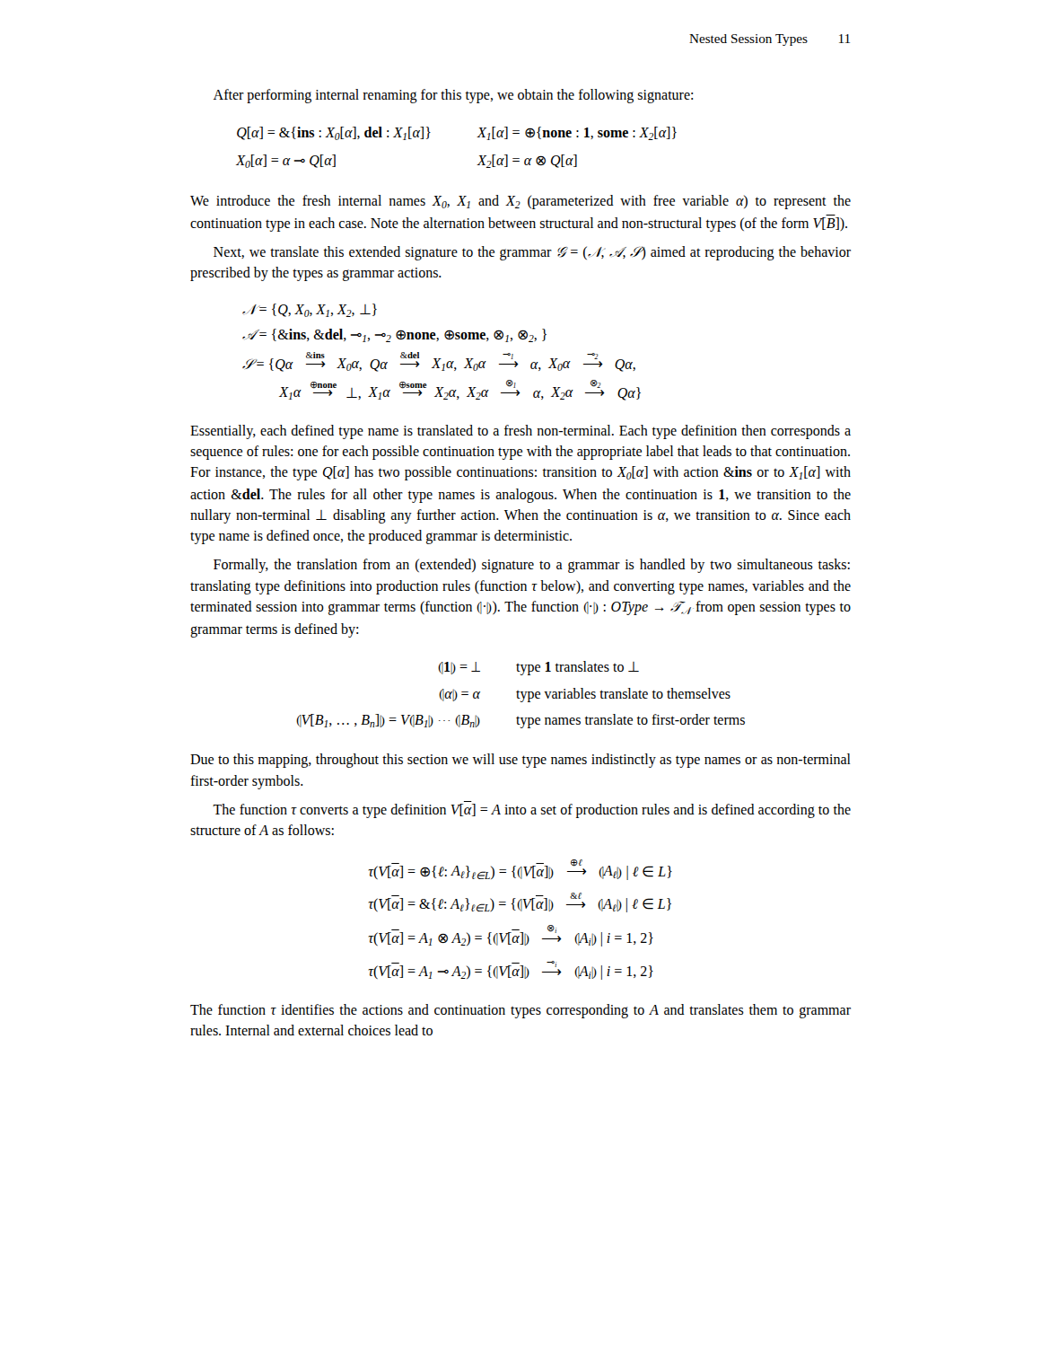Nested Session Types 11
After performing internal renaming for this type, we obtain the following signature:
| Q [ α ] = &{ ins : X 0 [ α ], del : X 1 [ α ]} | | X 1 [ α ] = ⊕{ none : 1 , some : X 2 [ α ]} |
| X 0 [ α ] = α ⊸ Q [ α ] | | X 2 [ α ] = α ⊗ Q [ α ] |
We introduce the fresh internal names X0, X1 and X2 (parameterized with free variable α) to represent the continuation type in each case. Note the alternation between structural and non-structural types (of the form V[B]).
Next, we translate this extended signature to the grammar 𝒢 = (𝒩, 𝒜, 𝒮) aimed at reproducing the behavior prescribed by the types as grammar actions.
𝒩 = {Q, X0, X1, X2, ⊥}
𝒜 = {&ins, &del, ⊸1, ⊸2 ⊕none, ⊕some, ⊗1, ⊗2, }
𝒮 = {Qα &ins⟶ X0α, Qα &del⟶ X1α, X0α ⊸1⟶ α, X0α ⊸2⟶ Qα,
X1α ⊕none⟶ ⊥, X1α ⊕some⟶ X2α, X2α ⊗1⟶ α, X2α ⊗2⟶ Qα}
Essentially, each defined type name is translated to a fresh non-terminal. Each type definition then corresponds a sequence of rules: one for each possible continuation type with the appropriate label that leads to that continuation. For instance, the type Q[α] has two possible continuations: transition to X0[α] with action &ins or to X1[α] with action &del. The rules for all other type names is analogous. When the continuation is 1, we transition to the nullary non-terminal ⊥ disabling any further action. When the continuation is α, we transition to α. Since each type name is defined once, the produced grammar is deterministic.
Formally, the translation from an (extended) signature to a grammar is handled by two simultaneous tasks: translating type definitions into production rules (function τ below), and converting type names, variables and the terminated session into grammar terms (function ⦇·⦈). The function ⦇·⦈ : OType → 𝒯𝒩 from open session types to grammar terms is defined by:
| ⦇ 1 ⦈ = ⊥ | type 1 translates to ⊥ |
| ⦇ α ⦈ = α | type variables translate to themselves |
| ⦇ V [ B 1 , … , B n ]⦈ = V ⦇ B 1 ⦈ ⋯ ⦇ B n ⦈ | type names translate to first-order terms |
Due to this mapping, throughout this section we will use type names indistinctly as type names or as non-terminal first-order symbols.
The function τ converts a type definition V[α] = A into a set of production rules and is defined according to the structure of A as follows:
| τ ( V [ α ] = ⊕{ ℓ : A ℓ } ℓ∈L ) = {⦇ V [ α ]⦈ ⊕ ℓ ⟶ ⦇ A ℓ ⦈ / ℓ ∈ L } |
| τ ( V [ α ] = &{ ℓ : A ℓ } ℓ∈L ) = {⦇ V [ α ]⦈ & ℓ ⟶ ⦇ A ℓ ⦈ / ℓ ∈ L } |
| τ ( V [ α ] = A 1 ⊗ A 2 ) = {⦇ V [ α ]⦈ ⊗ i ⟶ ⦇ A i ⦈ / i = 1, 2} |
| τ ( V [ α ] = A 1 ⊸ A 2 ) = {⦇ V [ α ]⦈ ⊸ i ⟶ ⦇ A i ⦈ / i = 1, 2} |
The function τ identifies the actions and continuation types corresponding to A and translates them to grammar rules. Internal and external choices lead to